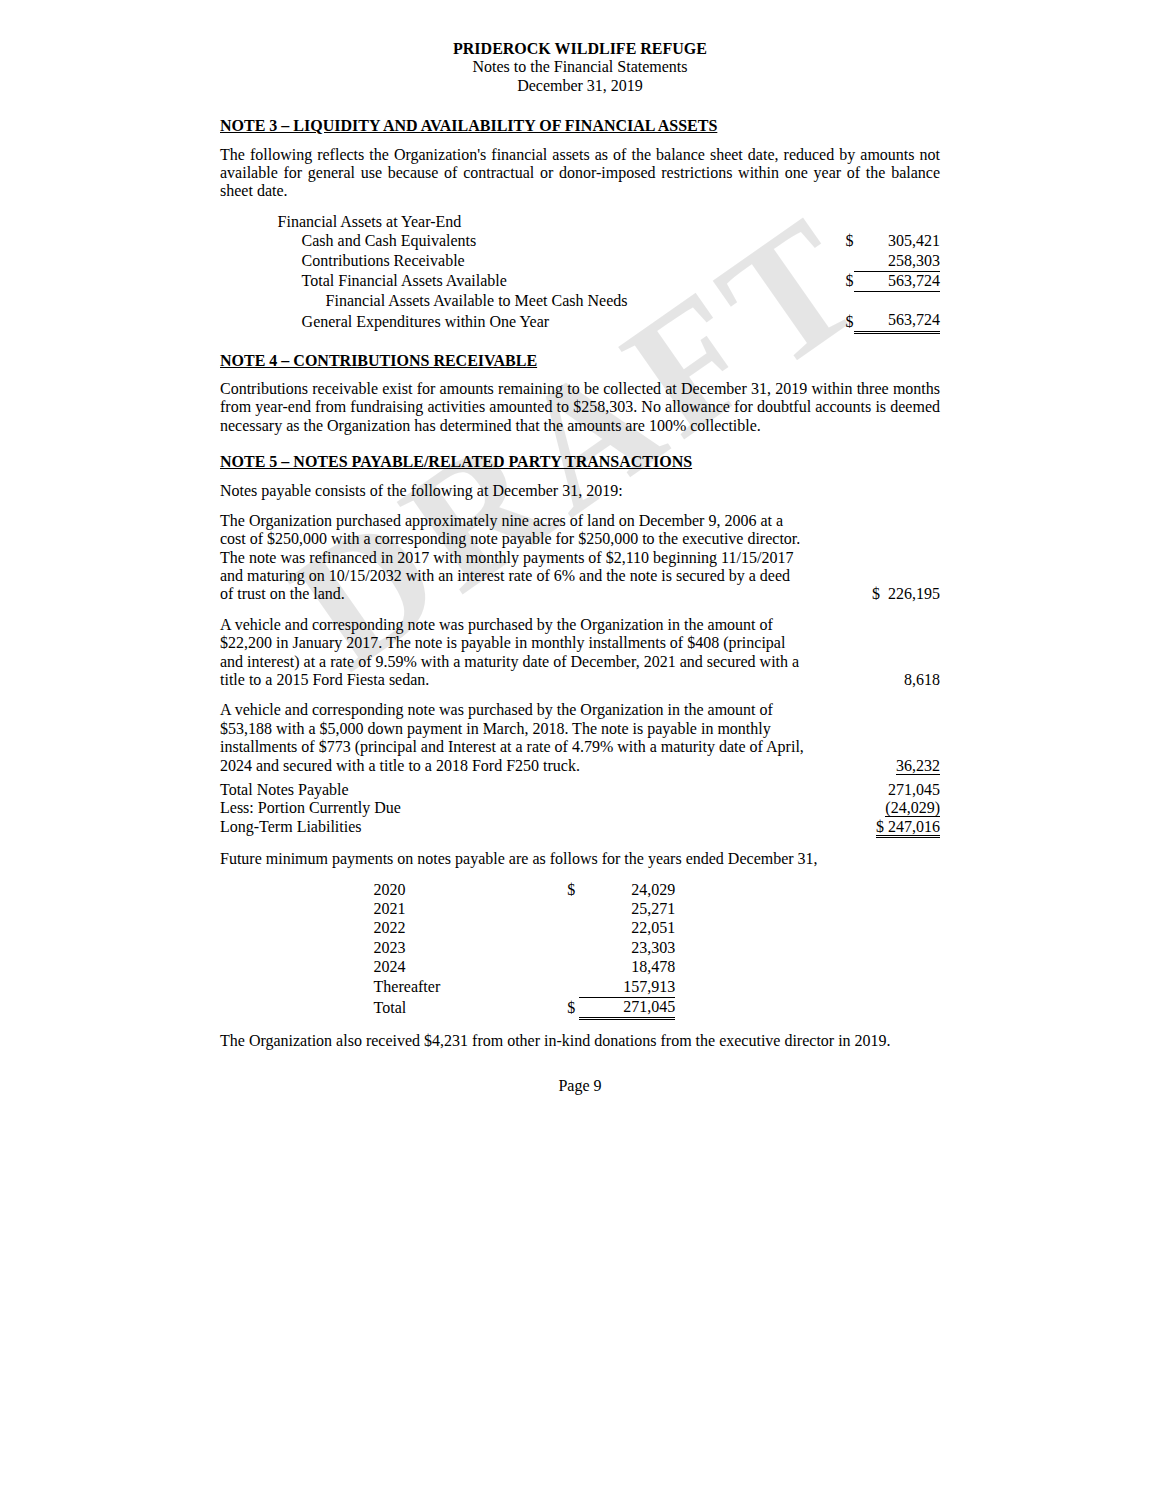DRAFT
PrideRock Wildlife Refuge Notes to the Financial Statements December 31, 2019
Note 3 – Liquidity and Availability of Financial Assets
The following reflects the Organization's financial assets as of the balance sheet date, reduced by amounts not available for general use because of contractual or donor-imposed restrictions within one year of the balance sheet date.
| Financial Assets at Year-End | | |
| Cash and Cash Equivalents | $ | 305,421 |
| Contributions Receivable | | 258,303 |
| Total Financial Assets Available | $ | 563,724 |
| Financial Assets Available to Meet Cash Needs | | |
| General Expenditures within One Year | $ | 563,724 |
Note 4 – Contributions Receivable
Contributions receivable exist for amounts remaining to be collected at December 31, 2019 within three months from year-end from fundraising activities amounted to $258,303. No allowance for doubtful accounts is deemed necessary as the Organization has determined that the amounts are 100% collectible.
Note 5 – Notes Payable/Related Party Transactions
Notes payable consists of the following at December 31, 2019:
| The Organization purchased approximately nine acres of land on December 9, 2006 at a cost of $250,000 with a corresponding note payable for $250,000 to the executive director. The note was refinanced in 2017 with monthly payments of $2,110 beginning 11/15/2017 and maturing on 10/15/2032 with an interest rate of 6% and the note is secured by a deed of trust on the land. | $ 226,195 |
| A vehicle and corresponding note was purchased by the Organization in the amount of $22,200 in January 2017. The note is payable in monthly installments of $408 (principal and interest) at a rate of 9.59% with a maturity date of December, 2021 and secured with a title to a 2015 Ford Fiesta sedan. | 8,618 |
| A vehicle and corresponding note was purchased by the Organization in the amount of $53,188 with a $5,000 down payment in March, 2018. The note is payable in monthly installments of $773 (principal and Interest at a rate of 4.79% with a maturity date of April, 2024 and secured with a title to a 2018 Ford F250 truck. | 36,232 |
| Total Notes Payable | 271,045 |
| Less: Portion Currently Due | (24,029) |
| Long-Term Liabilities | $ 247,016 |
Future minimum payments on notes payable are as follows for the years ended December 31,
| 2020 | $ | 24,029 |
| 2021 | | 25,271 |
| 2022 | | 22,051 |
| 2023 | | 23,303 |
| 2024 | | 18,478 |
| Thereafter | | 157,913 |
| Total | $ | 271,045 |
The Organization also received $4,231 from other in-kind donations from the executive director in 2019.
Page 9